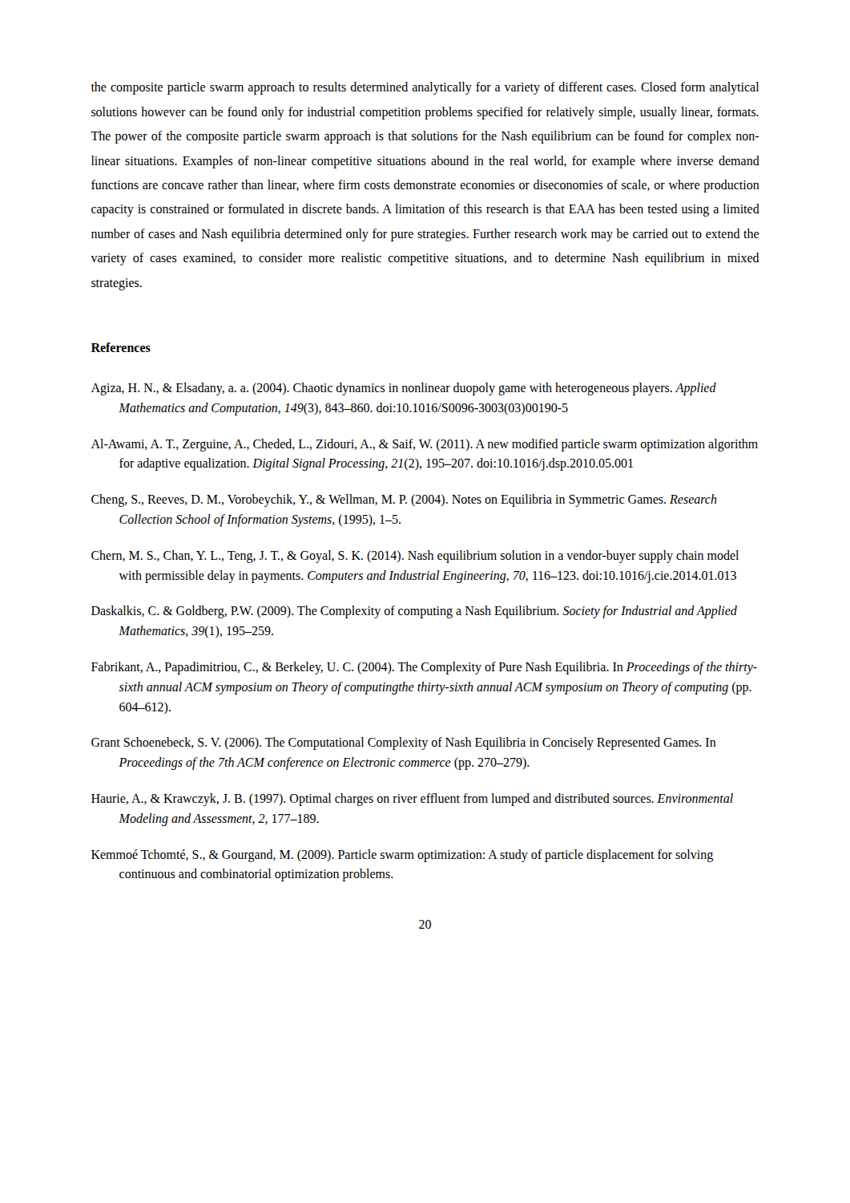the composite particle swarm approach to results determined analytically for a variety of different cases. Closed form analytical solutions however can be found only for industrial competition problems specified for relatively simple, usually linear, formats. The power of the composite particle swarm approach is that solutions for the Nash equilibrium can be found for complex non-linear situations. Examples of non-linear competitive situations abound in the real world, for example where inverse demand functions are concave rather than linear, where firm costs demonstrate economies or diseconomies of scale, or where production capacity is constrained or formulated in discrete bands. A limitation of this research is that EAA has been tested using a limited number of cases and Nash equilibria determined only for pure strategies. Further research work may be carried out to extend the variety of cases examined, to consider more realistic competitive situations, and to determine Nash equilibrium in mixed strategies.
References
Agiza, H. N., & Elsadany, a. a. (2004). Chaotic dynamics in nonlinear duopoly game with heterogeneous players. Applied Mathematics and Computation, 149(3), 843–860. doi:10.1016/S0096-3003(03)00190-5
Al-Awami, A. T., Zerguine, A., Cheded, L., Zidouri, A., & Saif, W. (2011). A new modified particle swarm optimization algorithm for adaptive equalization. Digital Signal Processing, 21(2), 195–207. doi:10.1016/j.dsp.2010.05.001
Cheng, S., Reeves, D. M., Vorobeychik, Y., & Wellman, M. P. (2004). Notes on Equilibria in Symmetric Games. Research Collection School of Information Systems, (1995), 1–5.
Chern, M. S., Chan, Y. L., Teng, J. T., & Goyal, S. K. (2014). Nash equilibrium solution in a vendor-buyer supply chain model with permissible delay in payments. Computers and Industrial Engineering, 70, 116–123. doi:10.1016/j.cie.2014.01.013
Daskalkis, C. & Goldberg, P.W. (2009). The Complexity of computing a Nash Equilibrium. Society for Industrial and Applied Mathematics, 39(1), 195–259.
Fabrikant, A., Papadimitriou, C., & Berkeley, U. C. (2004). The Complexity of Pure Nash Equilibria. In Proceedings of the thirty-sixth annual ACM symposium on Theory of computingthe thirty-sixth annual ACM symposium on Theory of computing (pp. 604–612).
Grant Schoenebeck, S. V. (2006). The Computational Complexity of Nash Equilibria in Concisely Represented Games. In Proceedings of the 7th ACM conference on Electronic commerce (pp. 270–279).
Haurie, A., & Krawczyk, J. B. (1997). Optimal charges on river effluent from lumped and distributed sources. Environmental Modeling and Assessment, 2, 177–189.
Kemmoé Tchomté, S., & Gourgand, M. (2009). Particle swarm optimization: A study of particle displacement for solving continuous and combinatorial optimization problems.
20